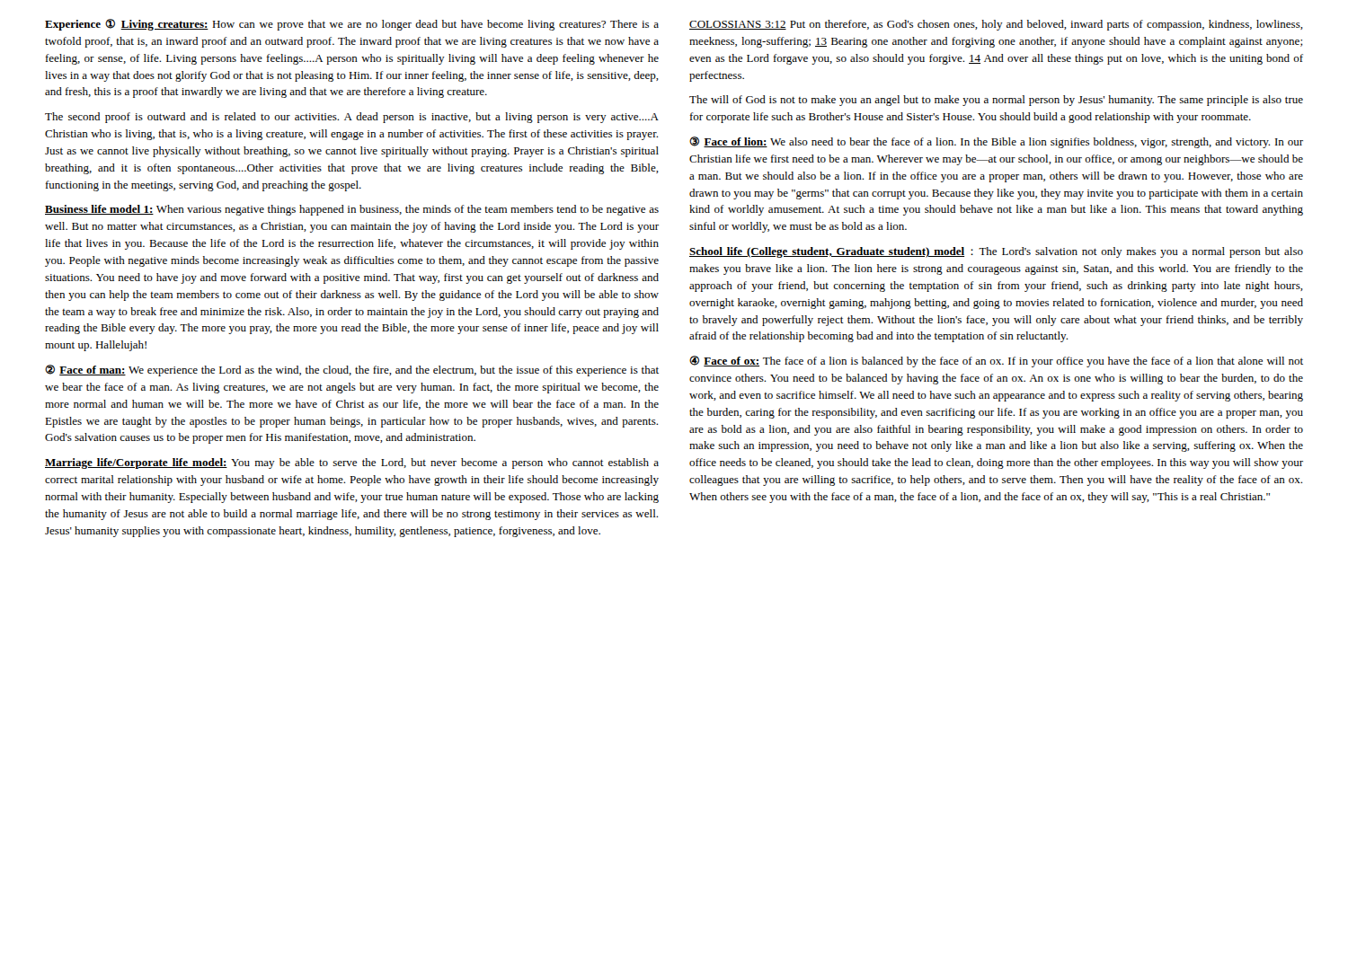Experience ① Living creatures: How can we prove that we are no longer dead but have become living creatures? There is a twofold proof, that is, an inward proof and an outward proof. The inward proof that we are living creatures is that we now have a feeling, or sense, of life. Living persons have feelings....A person who is spiritually living will have a deep feeling whenever he lives in a way that does not glorify God or that is not pleasing to Him. If our inner feeling, the inner sense of life, is sensitive, deep, and fresh, this is a proof that inwardly we are living and that we are therefore a living creature.
The second proof is outward and is related to our activities. A dead person is inactive, but a living person is very active....A Christian who is living, that is, who is a living creature, will engage in a number of activities. The first of these activities is prayer. Just as we cannot live physically without breathing, so we cannot live spiritually without praying. Prayer is a Christian's spiritual breathing, and it is often spontaneous....Other activities that prove that we are living creatures include reading the Bible, functioning in the meetings, serving God, and preaching the gospel.
Business life model 1: When various negative things happened in business, the minds of the team members tend to be negative as well. But no matter what circumstances, as a Christian, you can maintain the joy of having the Lord inside you. The Lord is your life that lives in you. Because the life of the Lord is the resurrection life, whatever the circumstances, it will provide joy within you. People with negative minds become increasingly weak as difficulties come to them, and they cannot escape from the passive situations. You need to have joy and move forward with a positive mind. That way, first you can get yourself out of darkness and then you can help the team members to come out of their darkness as well. By the guidance of the Lord you will be able to show the team a way to break free and minimize the risk. Also, in order to maintain the joy in the Lord, you should carry out praying and reading the Bible every day. The more you pray, the more you read the Bible, the more your sense of inner life, peace and joy will mount up. Hallelujah!
② Face of man: We experience the Lord as the wind, the cloud, the fire, and the electrum, but the issue of this experience is that we bear the face of a man. As living creatures, we are not angels but are very human. In fact, the more spiritual we become, the more normal and human we will be. The more we have of Christ as our life, the more we will bear the face of a man. In the Epistles we are taught by the apostles to be proper human beings, in particular how to be proper husbands, wives, and parents. God's salvation causes us to be proper men for His manifestation, move, and administration.
Marriage life/Corporate life model: You may be able to serve the Lord, but never become a person who cannot establish a correct marital relationship with your husband or wife at home. People who have growth in their life should become increasingly normal with their humanity. Especially between husband and wife, your true human nature will be exposed. Those who are lacking the humanity of Jesus are not able to build a normal marriage life, and there will be no strong testimony in their services as well. Jesus' humanity supplies you with compassionate heart, kindness, humility, gentleness, patience, forgiveness, and love.
COLOSSIANS 3:12 Put on therefore, as God's chosen ones, holy and beloved, inward parts of compassion, kindness, lowliness, meekness, long-suffering; 13 Bearing one another and forgiving one another, if anyone should have a complaint against anyone; even as the Lord forgave you, so also should you forgive. 14 And over all these things put on love, which is the uniting bond of perfectness.
The will of God is not to make you an angel but to make you a normal person by Jesus' humanity. The same principle is also true for corporate life such as Brother's House and Sister's House. You should build a good relationship with your roommate.
③ Face of lion: We also need to bear the face of a lion. In the Bible a lion signifies boldness, vigor, strength, and victory. In our Christian life we first need to be a man. Wherever we may be—at our school, in our office, or among our neighbors—we should be a man. But we should also be a lion. If in the office you are a proper man, others will be drawn to you. However, those who are drawn to you may be "germs" that can corrupt you. Because they like you, they may invite you to participate with them in a certain kind of worldly amusement. At such a time you should behave not like a man but like a lion. This means that toward anything sinful or worldly, we must be as bold as a lion.
School life (College student, Graduate student) model：The Lord's salvation not only makes you a normal person but also makes you brave like a lion. The lion here is strong and courageous against sin, Satan, and this world. You are friendly to the approach of your friend, but concerning the temptation of sin from your friend, such as drinking party into late night hours, overnight karaoke, overnight gaming, mahjong betting, and going to movies related to fornication, violence and murder, you need to bravely and powerfully reject them. Without the lion's face, you will only care about what your friend thinks, and be terribly afraid of the relationship becoming bad and into the temptation of sin reluctantly.
④ Face of ox: The face of a lion is balanced by the face of an ox. If in your office you have the face of a lion that alone will not convince others. You need to be balanced by having the face of an ox. An ox is one who is willing to bear the burden, to do the work, and even to sacrifice himself. We all need to have such an appearance and to express such a reality of serving others, bearing the burden, caring for the responsibility, and even sacrificing our life. If as you are working in an office you are a proper man, you are as bold as a lion, and you are also faithful in bearing responsibility, you will make a good impression on others. In order to make such an impression, you need to behave not only like a man and like a lion but also like a serving, suffering ox. When the office needs to be cleaned, you should take the lead to clean, doing more than the other employees. In this way you will show your colleagues that you are willing to sacrifice, to help others, and to serve them. Then you will have the reality of the face of an ox. When others see you with the face of a man, the face of a lion, and the face of an ox, they will say, "This is a real Christian."